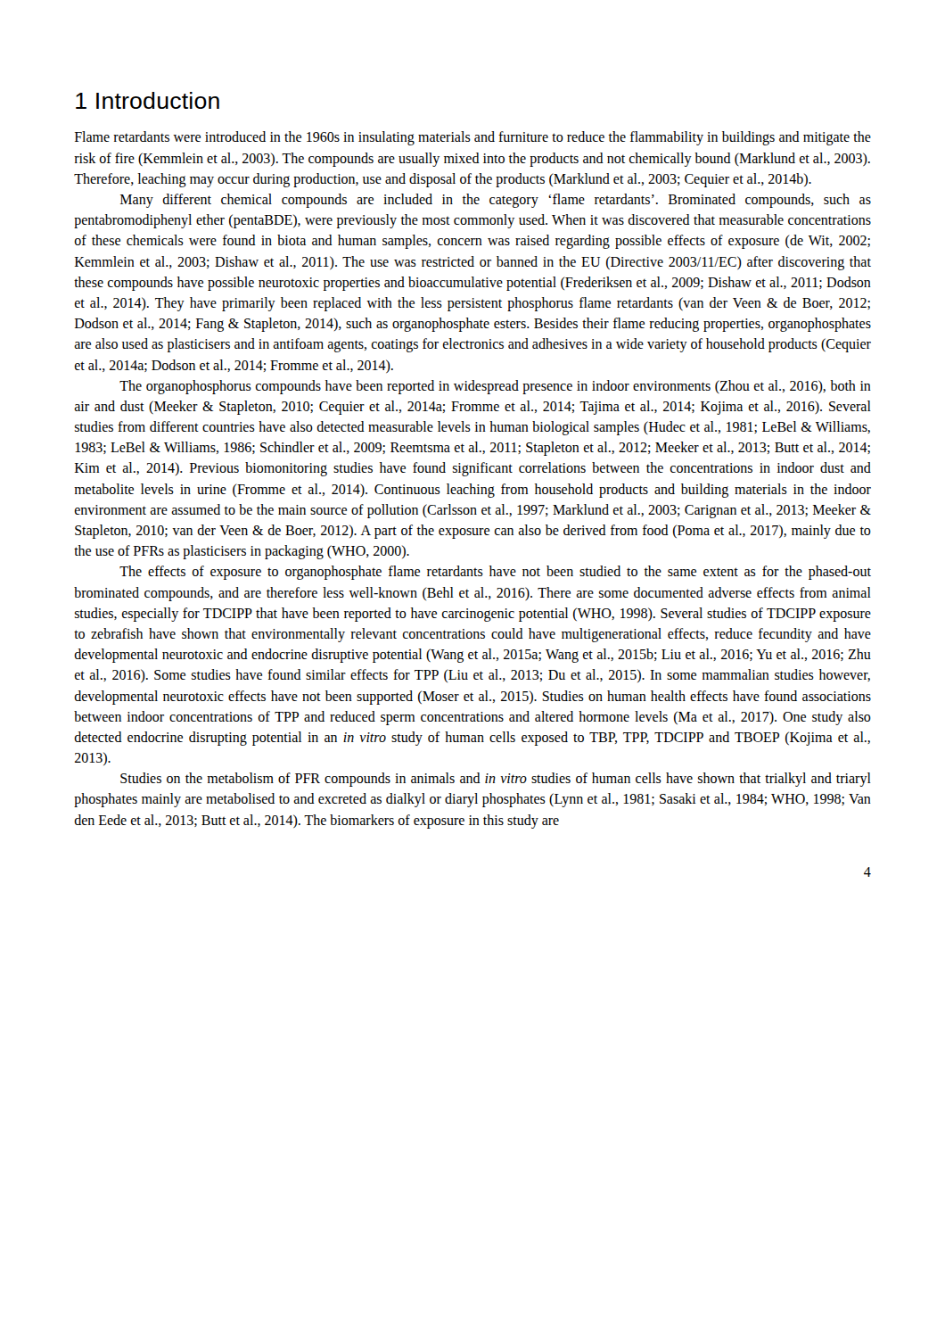1 Introduction
Flame retardants were introduced in the 1960s in insulating materials and furniture to reduce the flammability in buildings and mitigate the risk of fire (Kemmlein et al., 2003). The compounds are usually mixed into the products and not chemically bound (Marklund et al., 2003). Therefore, leaching may occur during production, use and disposal of the products (Marklund et al., 2003; Cequier et al., 2014b).
Many different chemical compounds are included in the category ‘flame retardants’. Brominated compounds, such as pentabromodiphenyl ether (pentaBDE), were previously the most commonly used. When it was discovered that measurable concentrations of these chemicals were found in biota and human samples, concern was raised regarding possible effects of exposure (de Wit, 2002; Kemmlein et al., 2003; Dishaw et al., 2011). The use was restricted or banned in the EU (Directive 2003/11/EC) after discovering that these compounds have possible neurotoxic properties and bioaccumulative potential (Frederiksen et al., 2009; Dishaw et al., 2011; Dodson et al., 2014). They have primarily been replaced with the less persistent phosphorus flame retardants (van der Veen & de Boer, 2012; Dodson et al., 2014; Fang & Stapleton, 2014), such as organophosphate esters. Besides their flame reducing properties, organophosphates are also used as plasticisers and in antifoam agents, coatings for electronics and adhesives in a wide variety of household products (Cequier et al., 2014a; Dodson et al., 2014; Fromme et al., 2014).
The organophosphorus compounds have been reported in widespread presence in indoor environments (Zhou et al., 2016), both in air and dust (Meeker & Stapleton, 2010; Cequier et al., 2014a; Fromme et al., 2014; Tajima et al., 2014; Kojima et al., 2016). Several studies from different countries have also detected measurable levels in human biological samples (Hudec et al., 1981; LeBel & Williams, 1983; LeBel & Williams, 1986; Schindler et al., 2009; Reemtsma et al., 2011; Stapleton et al., 2012; Meeker et al., 2013; Butt et al., 2014; Kim et al., 2014). Previous biomonitoring studies have found significant correlations between the concentrations in indoor dust and metabolite levels in urine (Fromme et al., 2014). Continuous leaching from household products and building materials in the indoor environment are assumed to be the main source of pollution (Carlsson et al., 1997; Marklund et al., 2003; Carignan et al., 2013; Meeker & Stapleton, 2010; van der Veen & de Boer, 2012). A part of the exposure can also be derived from food (Poma et al., 2017), mainly due to the use of PFRs as plasticisers in packaging (WHO, 2000).
The effects of exposure to organophosphate flame retardants have not been studied to the same extent as for the phased-out brominated compounds, and are therefore less well-known (Behl et al., 2016). There are some documented adverse effects from animal studies, especially for TDCIPP that have been reported to have carcinogenic potential (WHO, 1998). Several studies of TDCIPP exposure to zebrafish have shown that environmentally relevant concentrations could have multigenerational effects, reduce fecundity and have developmental neurotoxic and endocrine disruptive potential (Wang et al., 2015a; Wang et al., 2015b; Liu et al., 2016; Yu et al., 2016; Zhu et al., 2016). Some studies have found similar effects for TPP (Liu et al., 2013; Du et al., 2015). In some mammalian studies however, developmental neurotoxic effects have not been supported (Moser et al., 2015). Studies on human health effects have found associations between indoor concentrations of TPP and reduced sperm concentrations and altered hormone levels (Ma et al., 2017). One study also detected endocrine disrupting potential in an in vitro study of human cells exposed to TBP, TPP, TDCIPP and TBOEP (Kojima et al., 2013).
Studies on the metabolism of PFR compounds in animals and in vitro studies of human cells have shown that trialkyl and triaryl phosphates mainly are metabolised to and excreted as dialkyl or diaryl phosphates (Lynn et al., 1981; Sasaki et al., 1984; WHO, 1998; Van den Eede et al., 2013; Butt et al., 2014). The biomarkers of exposure in this study are
4